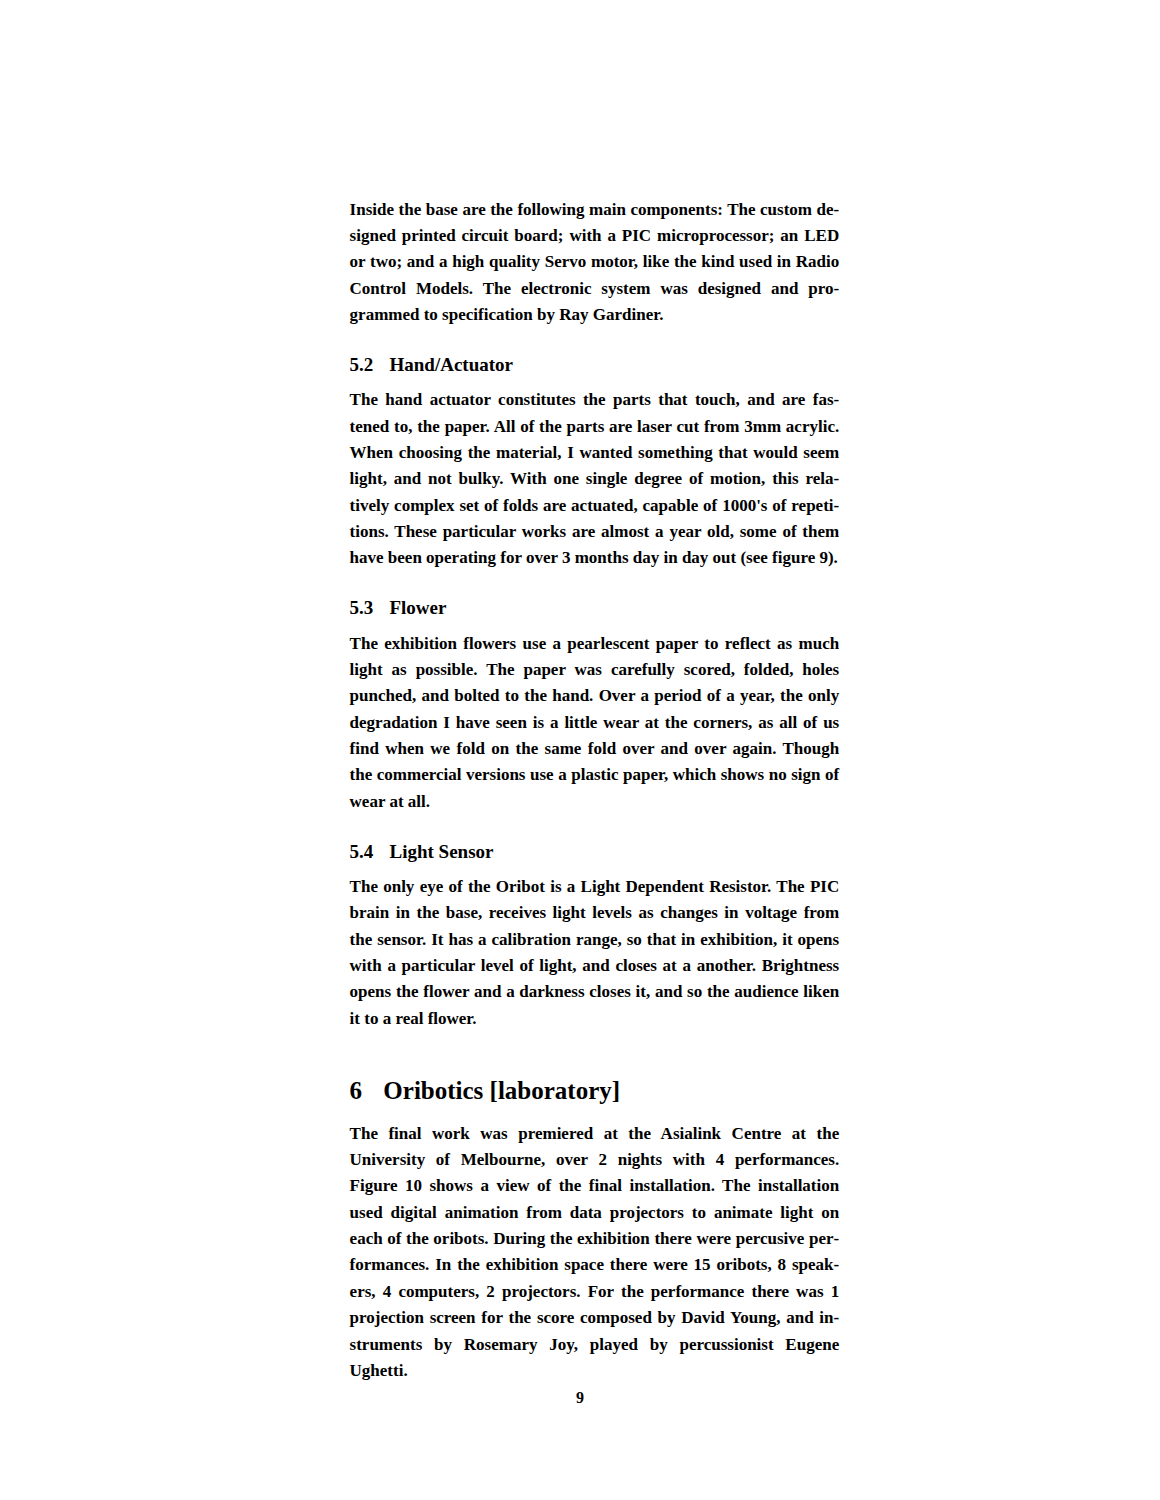Inside the base are the following main components: The custom designed printed circuit board; with a PIC microprocessor; an LED or two; and a high quality Servo motor, like the kind used in Radio Control Models. The electronic system was designed and programmed to specification by Ray Gardiner.
5.2 Hand/Actuator
The hand actuator constitutes the parts that touch, and are fastened to, the paper. All of the parts are laser cut from 3mm acrylic. When choosing the material, I wanted something that would seem light, and not bulky. With one single degree of motion, this relatively complex set of folds are actuated, capable of 1000's of repetitions. These particular works are almost a year old, some of them have been operating for over 3 months day in day out (see figure 9).
5.3 Flower
The exhibition flowers use a pearlescent paper to reflect as much light as possible. The paper was carefully scored, folded, holes punched, and bolted to the hand. Over a period of a year, the only degradation I have seen is a little wear at the corners, as all of us find when we fold on the same fold over and over again. Though the commercial versions use a plastic paper, which shows no sign of wear at all.
5.4 Light Sensor
The only eye of the Oribot is a Light Dependent Resistor. The PIC brain in the base, receives light levels as changes in voltage from the sensor. It has a calibration range, so that in exhibition, it opens with a particular level of light, and closes at a another. Brightness opens the flower and a darkness closes it, and so the audience liken it to a real flower.
6 Oribotics [laboratory]
The final work was premiered at the Asialink Centre at the University of Melbourne, over 2 nights with 4 performances. Figure 10 shows a view of the final installation. The installation used digital animation from data projectors to animate light on each of the oribots. During the exhibition there were percusive performances. In the exhibition space there were 15 oribots, 8 speakers, 4 computers, 2 projectors. For the performance there was 1 projection screen for the score composed by David Young, and instruments by Rosemary Joy, played by percussionist Eugene Ughetti.
9